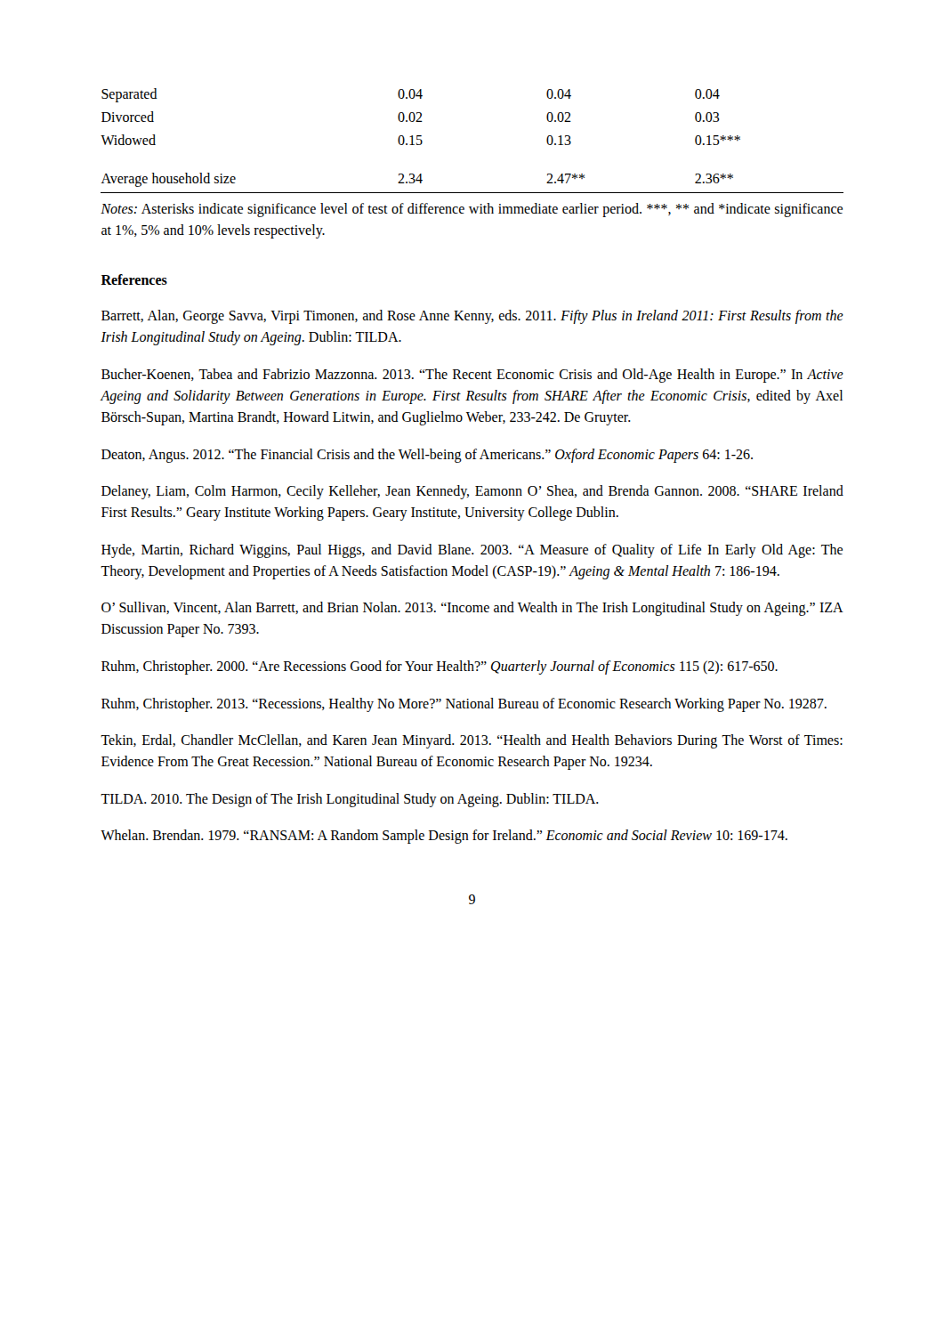| Separated | 0.04 | 0.04 | 0.04 |
| Divorced | 0.02 | 0.02 | 0.03 |
| Widowed | 0.15 | 0.13 | 0.15*** |
| Average household size | 2.34 | 2.47** | 2.36** |
Notes: Asterisks indicate significance level of test of difference with immediate earlier period. ***, ** and *indicate significance at 1%, 5% and 10% levels respectively.
References
Barrett, Alan, George Savva, Virpi Timonen, and Rose Anne Kenny, eds. 2011. Fifty Plus in Ireland 2011: First Results from the Irish Longitudinal Study on Ageing. Dublin: TILDA.
Bucher-Koenen, Tabea and Fabrizio Mazzonna. 2013. “The Recent Economic Crisis and Old-Age Health in Europe.” In Active Ageing and Solidarity Between Generations in Europe. First Results from SHARE After the Economic Crisis, edited by Axel Börsch-Supan, Martina Brandt, Howard Litwin, and Guglielmo Weber, 233-242. De Gruyter.
Deaton, Angus. 2012. “The Financial Crisis and the Well-being of Americans.” Oxford Economic Papers 64: 1-26.
Delaney, Liam, Colm Harmon, Cecily Kelleher, Jean Kennedy, Eamonn O’ Shea, and Brenda Gannon. 2008. “SHARE Ireland First Results.” Geary Institute Working Papers. Geary Institute, University College Dublin.
Hyde, Martin, Richard Wiggins, Paul Higgs, and David Blane. 2003. “A Measure of Quality of Life In Early Old Age: The Theory, Development and Properties of A Needs Satisfaction Model (CASP-19).” Ageing & Mental Health 7: 186-194.
O’ Sullivan, Vincent, Alan Barrett, and Brian Nolan. 2013. “Income and Wealth in The Irish Longitudinal Study on Ageing.” IZA Discussion Paper No. 7393.
Ruhm, Christopher. 2000. “Are Recessions Good for Your Health?” Quarterly Journal of Economics 115 (2): 617-650.
Ruhm, Christopher. 2013. “Recessions, Healthy No More?” National Bureau of Economic Research Working Paper No. 19287.
Tekin, Erdal, Chandler McClellan, and Karen Jean Minyard. 2013. “Health and Health Behaviors During The Worst of Times: Evidence From The Great Recession.” National Bureau of Economic Research Paper No. 19234.
TILDA. 2010. The Design of The Irish Longitudinal Study on Ageing. Dublin: TILDA.
Whelan. Brendan. 1979. “RANSAM: A Random Sample Design for Ireland.” Economic and Social Review 10: 169-174.
9